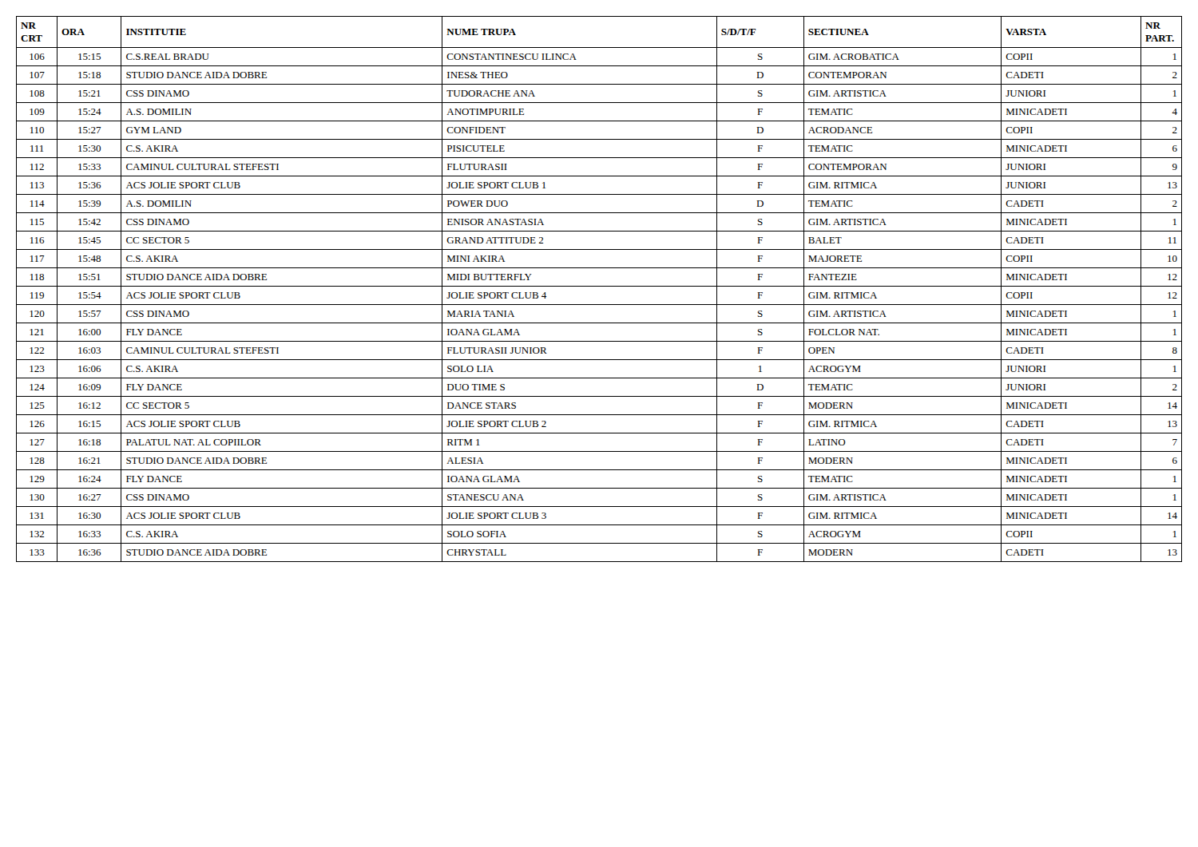Program concurs
| NR CRT | ORA | INSTITUTIE | NUME TRUPA | S/D/T/F | SECTIUNEA | VARSTA | NR PART. |
| --- | --- | --- | --- | --- | --- | --- | --- |
| 106 | 15:15 | C.S.REAL BRADU | CONSTANTINESCU ILINCA | S | GIM. ACROBATICA | COPII | 1 |
| 107 | 15:18 | STUDIO DANCE AIDA DOBRE | INES& THEO | D | CONTEMPORAN | CADETI | 2 |
| 108 | 15:21 | CSS DINAMO | TUDORACHE ANA | S | GIM. ARTISTICA | JUNIORI | 1 |
| 109 | 15:24 | A.S. DOMILIN | ANOTIMPURILE | F | TEMATIC | MINICADETI | 4 |
| 110 | 15:27 | GYM LAND | CONFIDENT | D | ACRODANCE | COPII | 2 |
| 111 | 15:30 | C.S. AKIRA | PISICUTELE | F | TEMATIC | MINICADETI | 6 |
| 112 | 15:33 | CAMINUL CULTURAL STEFESTI | FLUTURASII | F | CONTEMPORAN | JUNIORI | 9 |
| 113 | 15:36 | ACS JOLIE SPORT CLUB | JOLIE SPORT CLUB 1 | F | GIM. RITMICA | JUNIORI | 13 |
| 114 | 15:39 | A.S. DOMILIN | POWER DUO | D | TEMATIC | CADETI | 2 |
| 115 | 15:42 | CSS DINAMO | ENISOR ANASTASIA | S | GIM. ARTISTICA | MINICADETI | 1 |
| 116 | 15:45 | CC SECTOR 5 | GRAND ATTITUDE 2 | F | BALET | CADETI | 11 |
| 117 | 15:48 | C.S. AKIRA | MINI AKIRA | F | MAJORETE | COPII | 10 |
| 118 | 15:51 | STUDIO DANCE AIDA DOBRE | MIDI BUTTERFLY | F | FANTEZIE | MINICADETI | 12 |
| 119 | 15:54 | ACS JOLIE SPORT CLUB | JOLIE SPORT CLUB 4 | F | GIM. RITMICA | COPII | 12 |
| 120 | 15:57 | CSS DINAMO | MARIA TANIA | S | GIM. ARTISTICA | MINICADETI | 1 |
| 121 | 16:00 | FLY DANCE | IOANA GLAMA | S | FOLCLOR NAT. | MINICADETI | 1 |
| 122 | 16:03 | CAMINUL CULTURAL STEFESTI | FLUTURASII JUNIOR | F | OPEN | CADETI | 8 |
| 123 | 16:06 | C.S. AKIRA | SOLO LIA | 1 | ACROGYM | JUNIORI | 1 |
| 124 | 16:09 | FLY DANCE | DUO TIME S | D | TEMATIC | JUNIORI | 2 |
| 125 | 16:12 | CC SECTOR 5 | DANCE STARS | F | MODERN | MINICADETI | 14 |
| 126 | 16:15 | ACS JOLIE SPORT CLUB | JOLIE SPORT CLUB 2 | F | GIM. RITMICA | CADETI | 13 |
| 127 | 16:18 | PALATUL NAT. AL COPIILOR | RITM 1 | F | LATINO | CADETI | 7 |
| 128 | 16:21 | STUDIO DANCE AIDA DOBRE | ALESIA | F | MODERN | MINICADETI | 6 |
| 129 | 16:24 | FLY DANCE | IOANA GLAMA | S | TEMATIC | MINICADETI | 1 |
| 130 | 16:27 | CSS DINAMO | STANESCU ANA | S | GIM. ARTISTICA | MINICADETI | 1 |
| 131 | 16:30 | ACS JOLIE SPORT CLUB | JOLIE SPORT CLUB 3 | F | GIM. RITMICA | MINICADETI | 14 |
| 132 | 16:33 | C.S. AKIRA | SOLO SOFIA | S | ACROGYM | COPII | 1 |
| 133 | 16:36 | STUDIO DANCE AIDA DOBRE | CHRYSTALL | F | MODERN | CADETI | 13 |